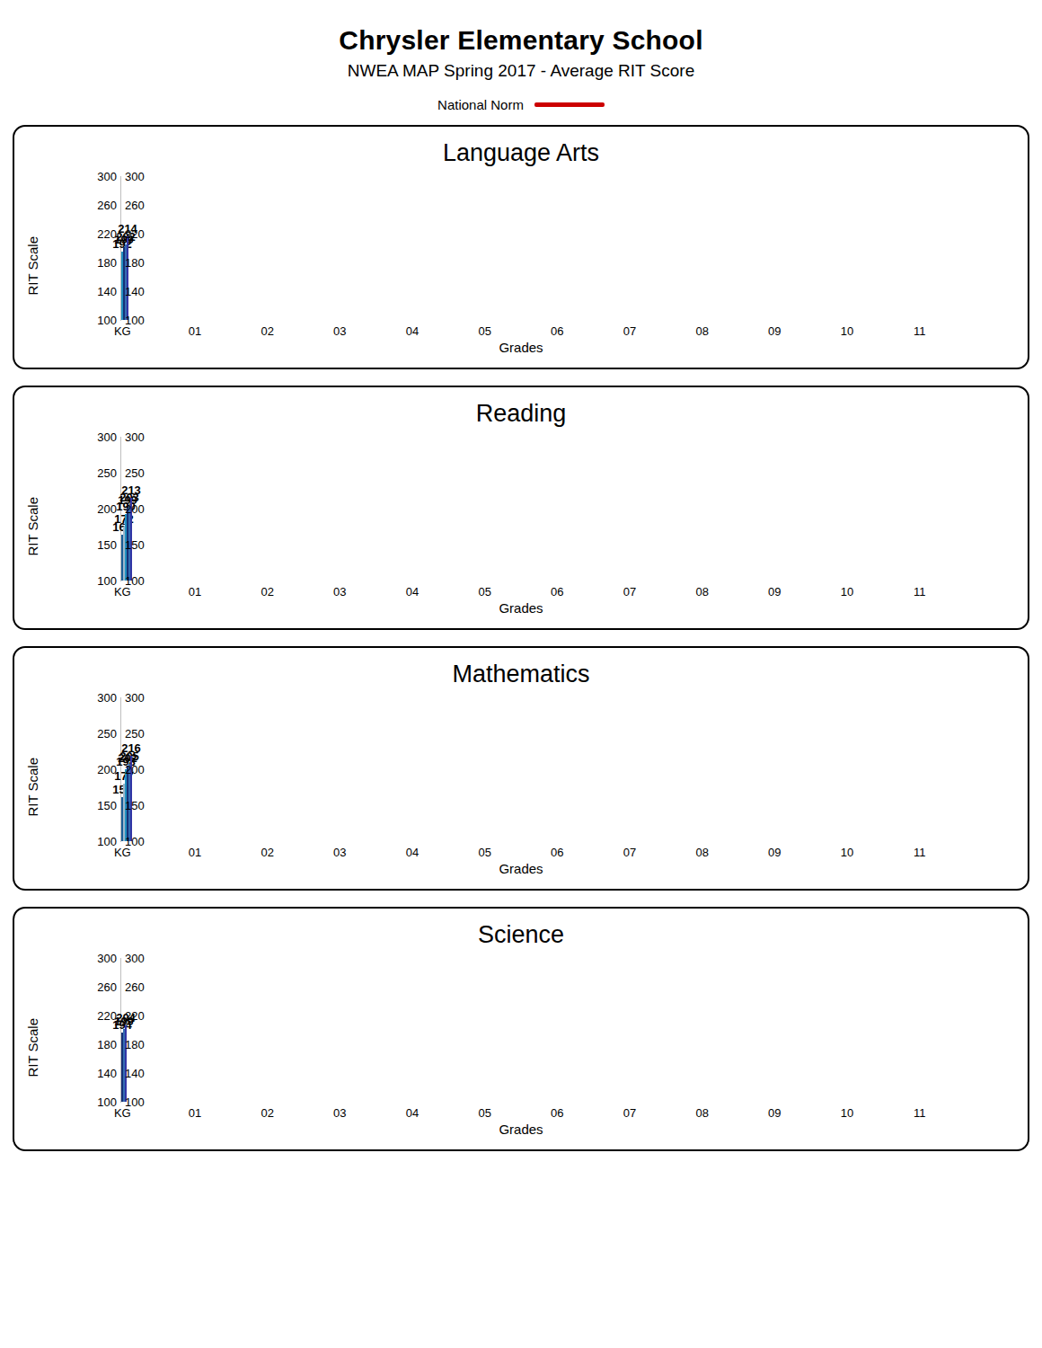Chrysler Elementary School
NWEA MAP Spring 2017 - Average RIT Score
National Norm
Language Arts
RIT Scale
300 260 220 180 140 100
192
199
202
214
300 260 220 180 140 100
KG 0102030405 060708091011
Grades
Reading
RIT Scale
300 250 200 150 100
161
172
190
199
203
213
300 250 200 150 100
KG 0102030405 060708091011
Grades
Mathematics
RIT Scale
300 250 200 150 100
159
177
198
202
205
216
300 250 200 150 100
KG 0102030405 060708091011
Grades
Science
RIT Scale
300 260 220 180 140 100
194
199
204
300 260 220 180 140 100
KG 0102030405 060708091011
Grades